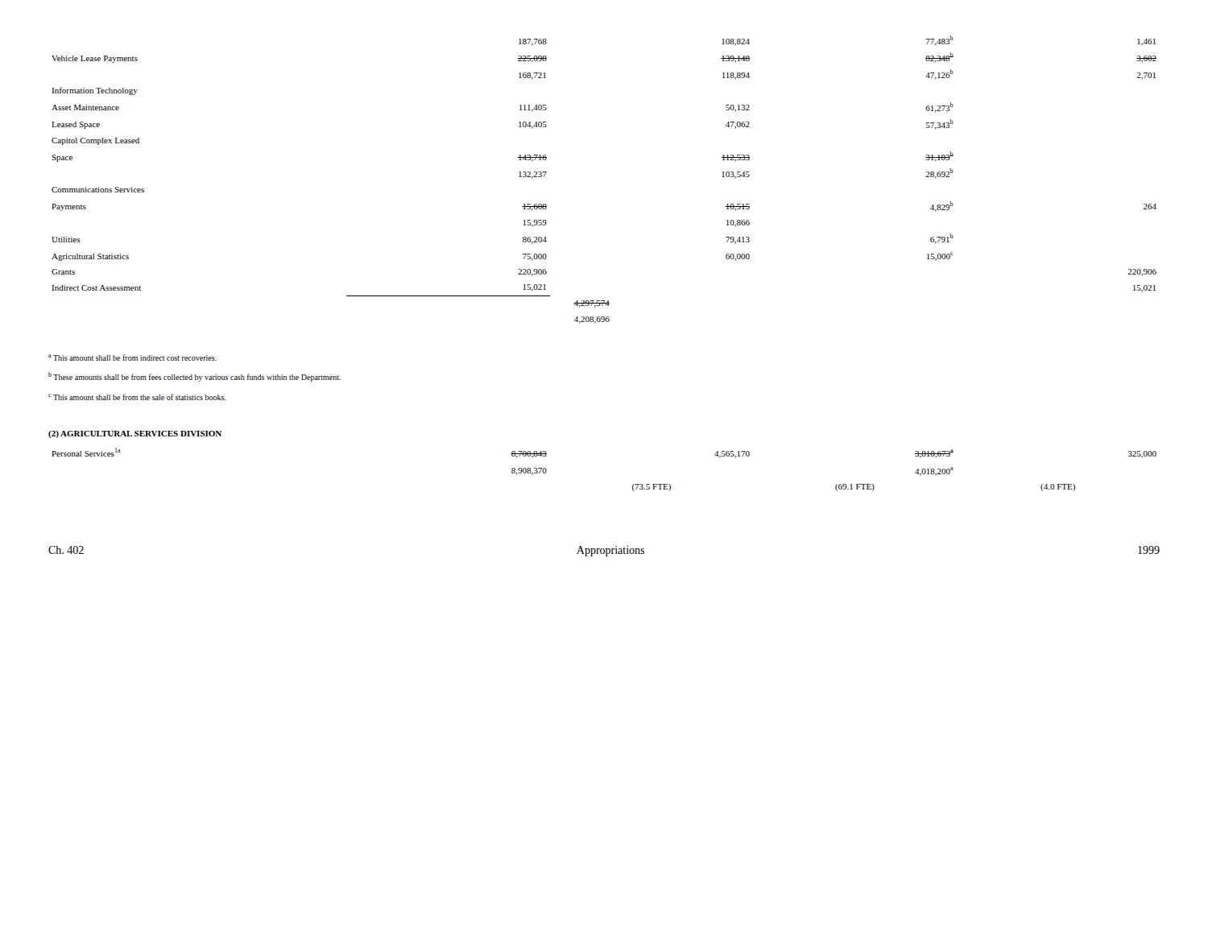| | 187,768 | 108,824 | 77,483 b | 1,461 |
| Vehicle Lease Payments | 225,098 | 139,148 | 82,348 b | 3,602 |
| | 168,721 | 118,894 | 47,126 b | 2,701 |
| Information Technology | | | | |
| Asset Maintenance | 111,405 | 50,132 | 61,273 b | |
| Leased Space | 104,405 | 47,062 | 57,343 b | |
| Capitol Complex Leased | | | | |
| Space | 143,716 | 112,533 | 31,183 b | |
| | 132,237 | 103,545 | 28,692 b | |
| Communications Services | | | | |
| Payments | 15,608 | 10,515 | 4,829 b | 264 |
| | 15,959 | 10,866 | | |
| Utilities | 86,204 | 79,413 | 6,791 b | |
| Agricultural Statistics | 75,000 | 60,000 | 15,000 c | |
| Grants | 220,906 | | | 220,906 |
| Indirect Cost Assessment | 15,021 | | | 15,021 |
| | | 4,297,574 | | |
| | | 4,208,696 | | |
a This amount shall be from indirect cost recoveries.
b These amounts shall be from fees collected by various cash funds within the Department.
c This amount shall be from the sale of statistics books.
(2) AGRICULTURAL SERVICES DIVISION
| Personal Services 1a | 8,700,843 | 4,565,170 | 3,810,673 a | 325,000 |
| | 8,908,370 | | 4,018,200 a | |
| | | (73.5 FTE) | (69.1 FTE) | (4.0 FTE) |
Ch. 402
Appropriations
1999